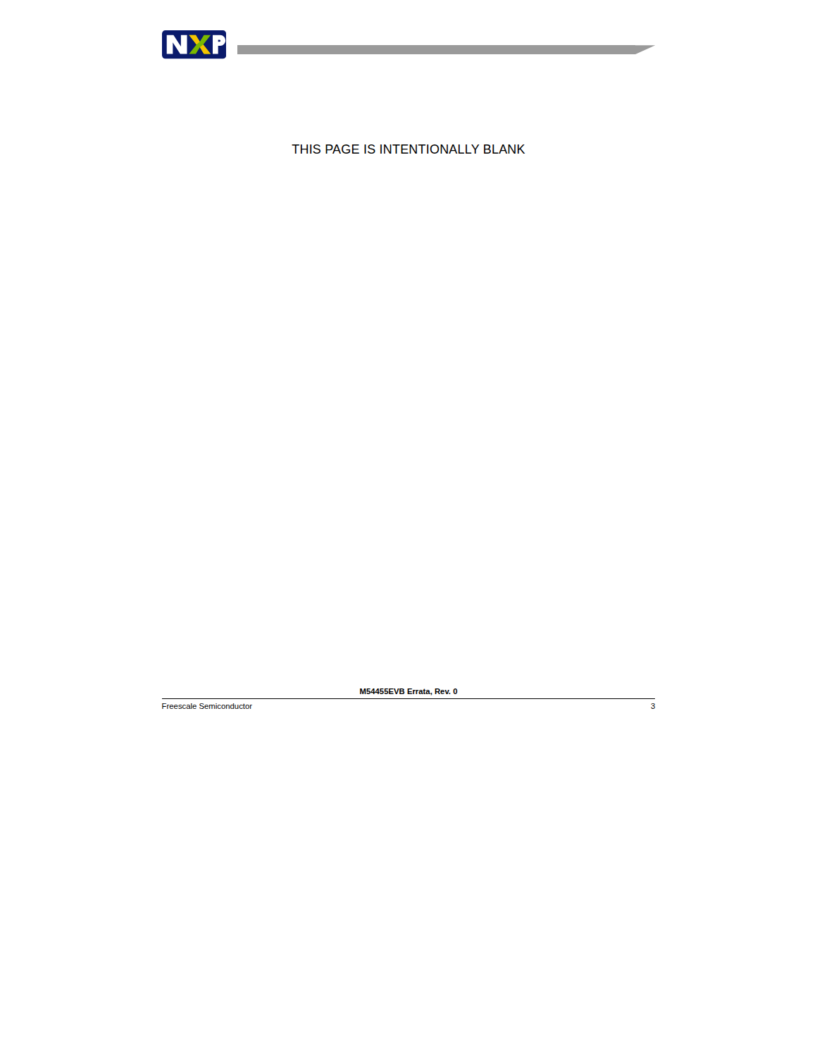THIS PAGE IS INTENTIONALLY BLANK
M54455EVB Errata, Rev. 0
Freescale Semiconductor 3